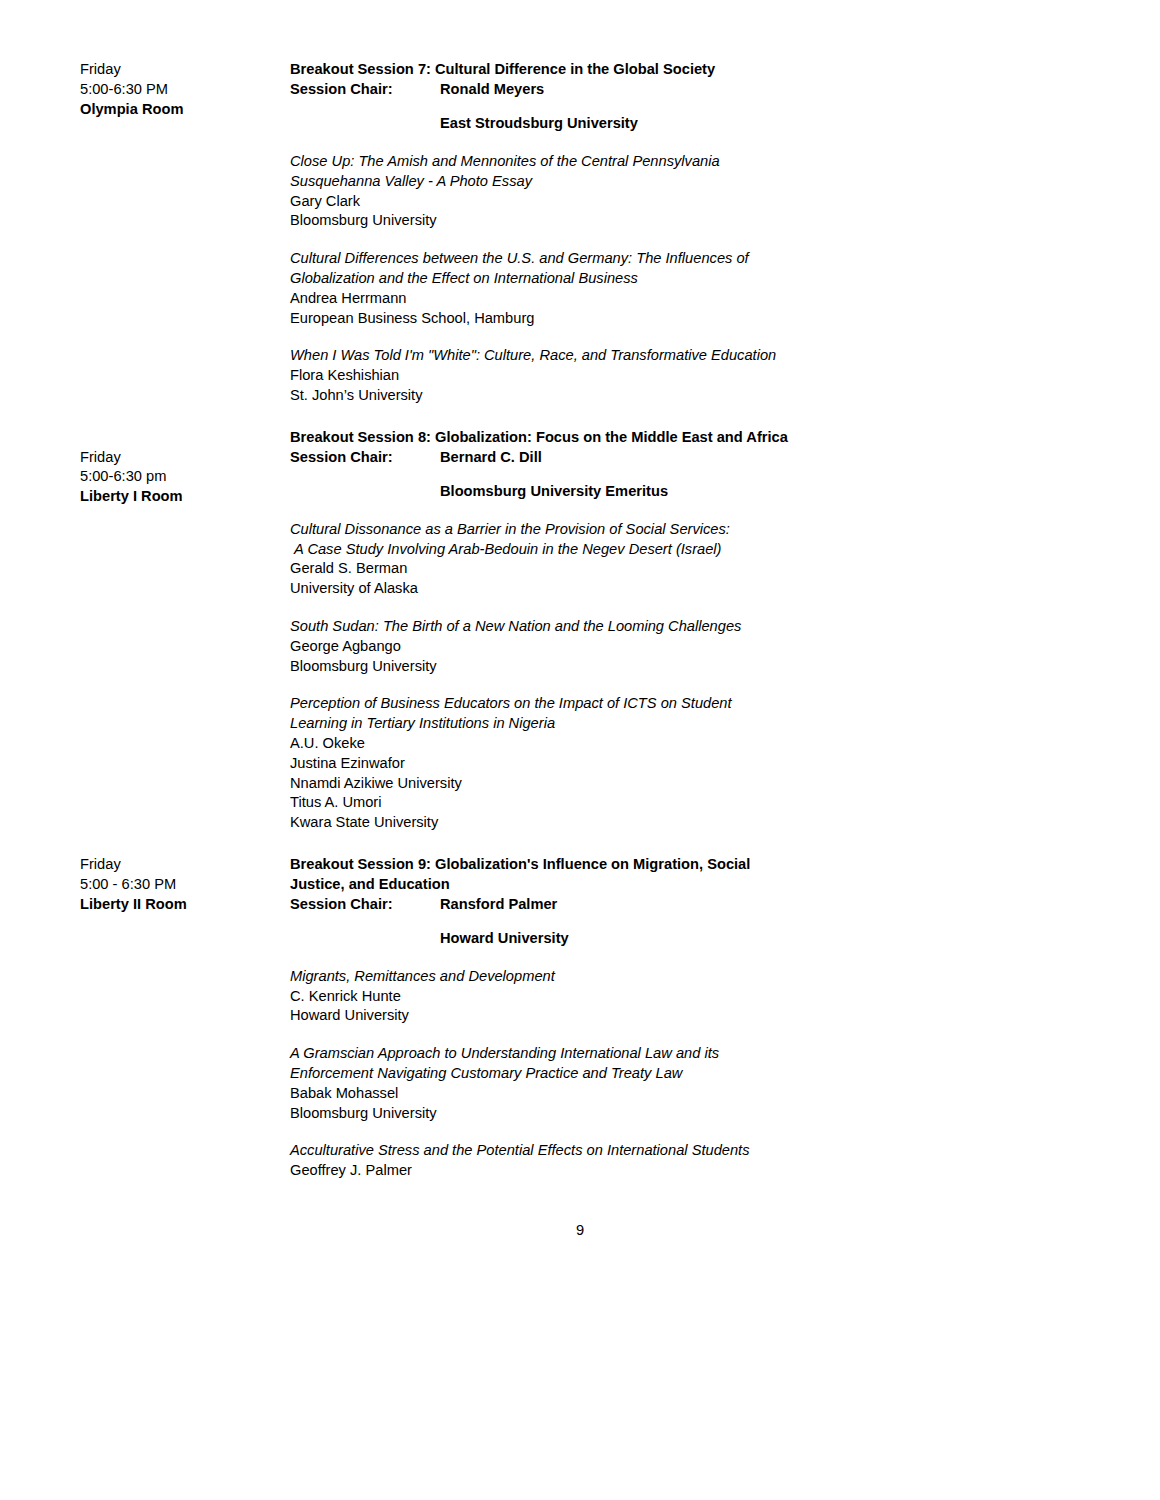Friday
5:00-6:30 PM
Olympia Room
Breakout Session 7: Cultural Difference in the Global Society
Session Chair: Ronald Meyers
East Stroudsburg University
Close Up: The Amish and Mennonites of the Central Pennsylvania
Susquehanna Valley - A Photo Essay
Gary Clark
Bloomsburg University
Cultural Differences between the U.S. and Germany: The Influences of
Globalization and the Effect on International Business
Andrea Herrmann
European Business School, Hamburg
When I Was Told I'm "White": Culture, Race, and Transformative Education
Flora Keshishian
St. John’s University
Friday
5:00-6:30 pm
Liberty I Room
Breakout Session 8: Globalization: Focus on the Middle East and Africa
Session Chair: Bernard C. Dill
Bloomsburg University Emeritus
Cultural Dissonance as a Barrier in the Provision of Social Services:
A Case Study Involving Arab-Bedouin in the Negev Desert (Israel)
Gerald S. Berman
University of Alaska
South Sudan: The Birth of a New Nation and the Looming Challenges
George Agbango
Bloomsburg University
Perception of Business Educators on the Impact of ICTS on Student
Learning in Tertiary Institutions in Nigeria
A.U. Okeke
Justina Ezinwafor
Nnamdi Azikiwe University
Titus A. Umori
Kwara State University
Friday
5:00 - 6:30 PM
Liberty II Room
Breakout Session 9: Globalization's Influence on Migration, Social
Justice, and Education
Session Chair: Ransford Palmer
Howard University
Migrants, Remittances and Development
C. Kenrick Hunte
Howard University
A Gramscian Approach to Understanding International Law and its
Enforcement Navigating Customary Practice and Treaty Law
Babak Mohassel
Bloomsburg University
Acculturative Stress and the Potential Effects on International Students
Geoffrey J. Palmer
9